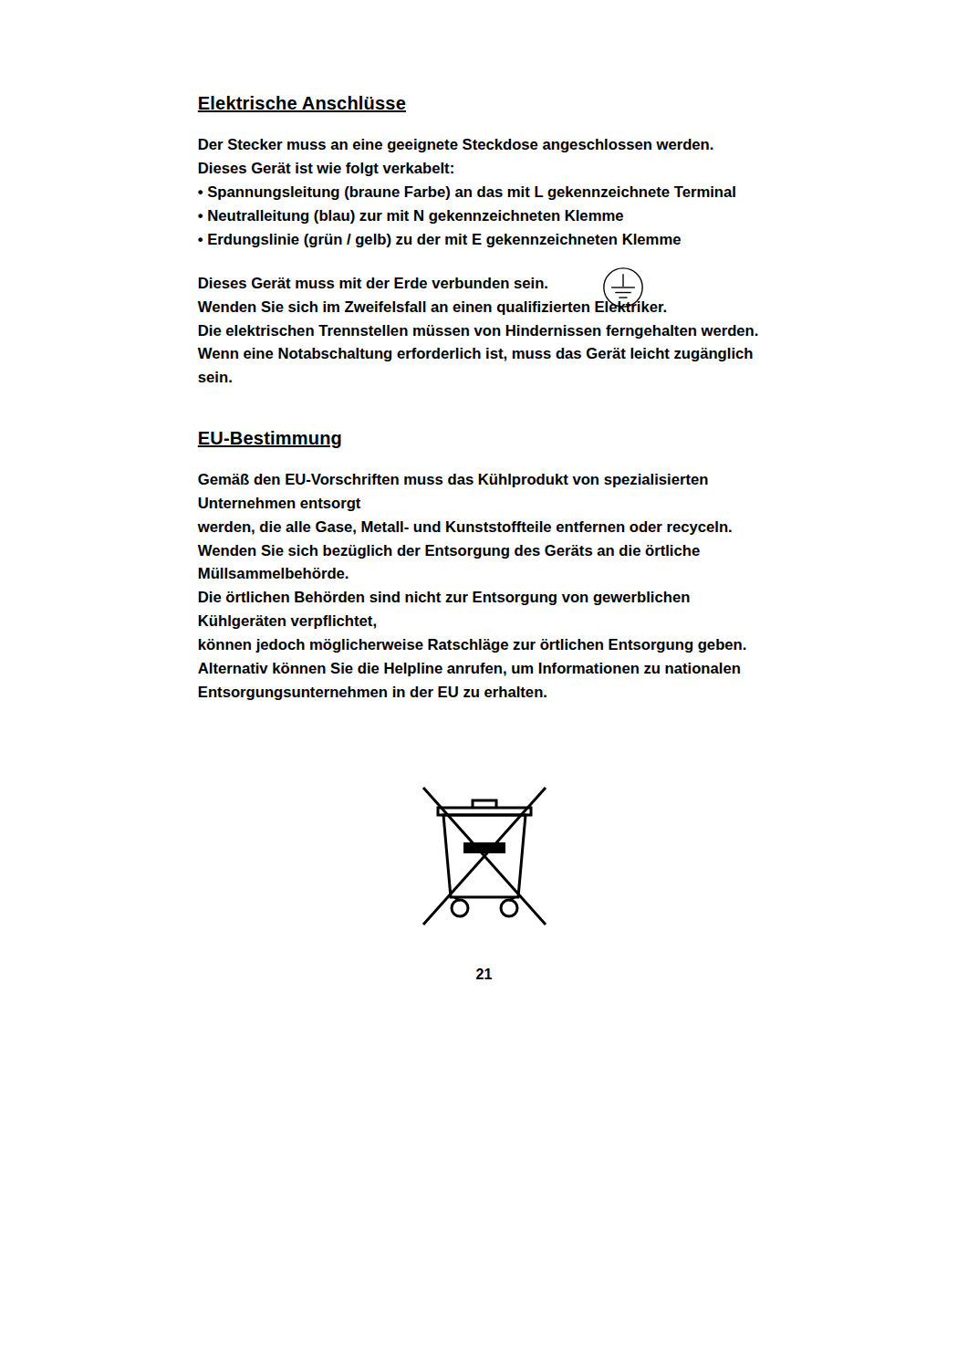Elektrische Anschlüsse
Der Stecker muss an eine geeignete Steckdose angeschlossen werden.
Dieses Gerät ist wie folgt verkabelt:
• Spannungsleitung (braune Farbe) an das mit L gekennzeichnete Terminal
• Neutralleitung (blau) zur mit N gekennzeichneten Klemme
• Erdungslinie (grün / gelb) zu der mit E gekennzeichneten Klemme
Dieses Gerät muss mit der Erde verbunden sein.
Wenden Sie sich im Zweifelsfall an einen qualifizierten Elektriker.
Die elektrischen Trennstellen müssen von Hindernissen ferngehalten werden.
Wenn eine Notabschaltung erforderlich ist, muss das Gerät leicht zugänglich sein.
EU-Bestimmung
Gemäß den EU-Vorschriften muss das Kühlprodukt von spezialisierten Unternehmen entsorgt
werden, die alle Gase, Metall- und Kunststoffteile entfernen oder recyceln.
Wenden Sie sich bezüglich der Entsorgung des Geräts an die örtliche Müllsammelbehörde.
Die örtlichen Behörden sind nicht zur Entsorgung von gewerblichen Kühlgeräten verpflichtet,
können jedoch möglicherweise Ratschläge zur örtlichen Entsorgung geben.
Alternativ können Sie die Helpline anrufen, um Informationen zu nationalen
Entsorgungsunternehmen in der EU zu erhalten.
21